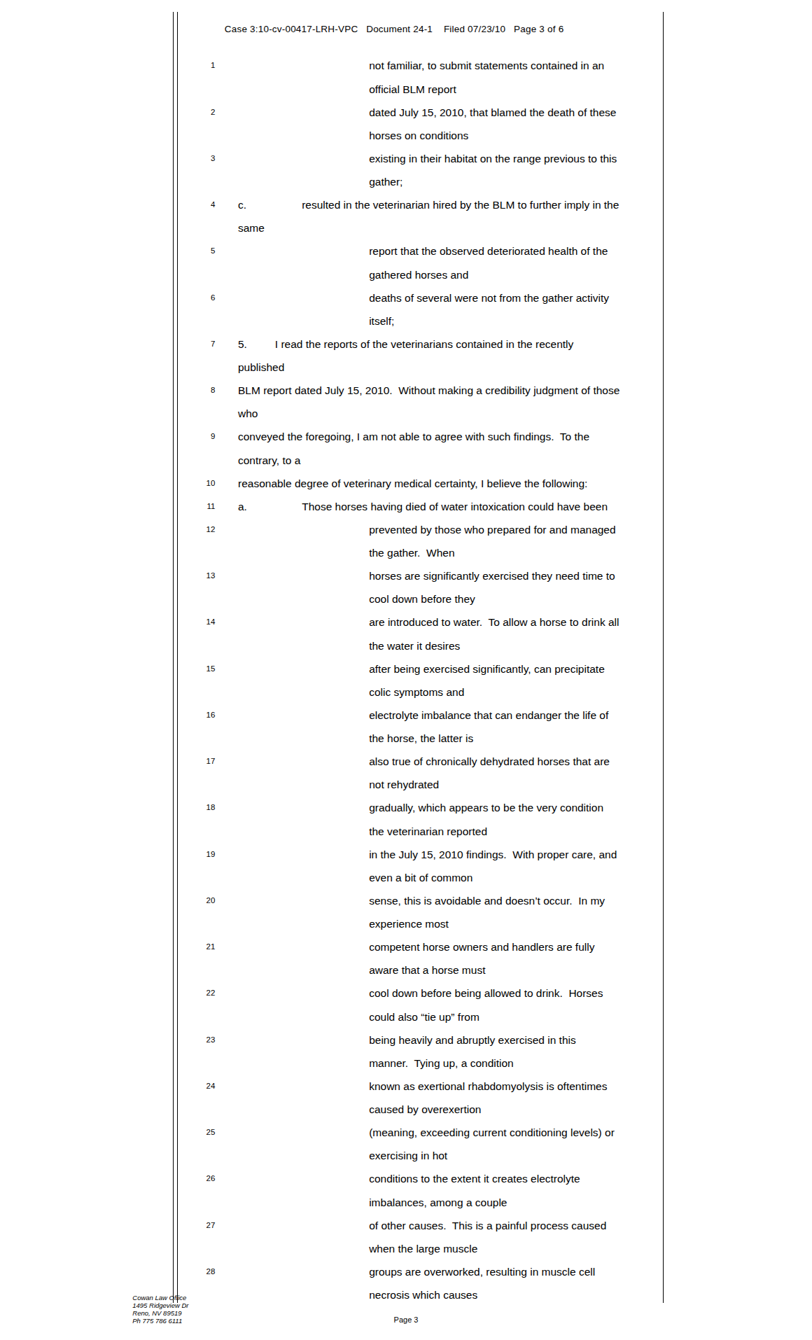Case 3:10-cv-00417-LRH-VPC Document 24-1 Filed 07/23/10 Page 3 of 6
not familiar, to submit statements contained in an official BLM report
dated July 15, 2010, that blamed the death of these horses on conditions
existing in their habitat on the range previous to this gather;
c. resulted in the veterinarian hired by the BLM to further imply in the same
report that the observed deteriorated health of the gathered horses and
deaths of several were not from the gather activity itself;
5. I read the reports of the veterinarians contained in the recently published
BLM report dated July 15, 2010. Without making a credibility judgment of those who
conveyed the foregoing, I am not able to agree with such findings. To the contrary, to a
reasonable degree of veterinary medical certainty, I believe the following:
a. Those horses having died of water intoxication could have been
prevented by those who prepared for and managed the gather. When
horses are significantly exercised they need time to cool down before they
are introduced to water. To allow a horse to drink all the water it desires
after being exercised significantly, can precipitate colic symptoms and
electrolyte imbalance that can endanger the life of the horse, the latter is
also true of chronically dehydrated horses that are not rehydrated
gradually, which appears to be the very condition the veterinarian reported
in the July 15, 2010 findings. With proper care, and even a bit of common
sense, this is avoidable and doesn’t occur. In my experience most
competent horse owners and handlers are fully aware that a horse must
cool down before being allowed to drink. Horses could also “tie up” from
being heavily and abruptly exercised in this manner. Tying up, a condition
known as exertional rhabdomyolysis is oftentimes caused by overexertion
(meaning, exceeding current conditioning levels) or exercising in hot
conditions to the extent it creates electrolyte imbalances, among a couple
of other causes. This is a painful process caused when the large muscle
groups are overworked, resulting in muscle cell necrosis which causes
Cowan Law Office
1495 Ridgeview Dr
Reno, NV 89519
Ph 775 786 6111
Page 3